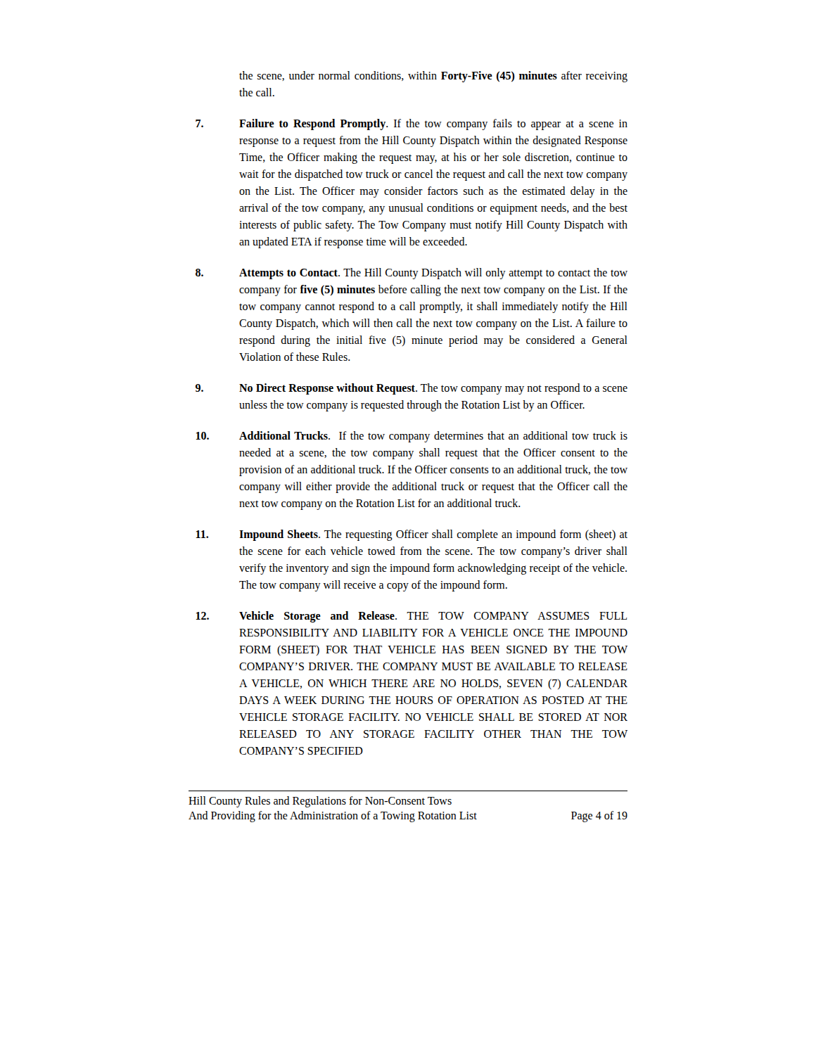the scene, under normal conditions, within Forty-Five (45) minutes after receiving the call.
7.
Failure to Respond Promptly. If the tow company fails to appear at a scene in response to a request from the Hill County Dispatch within the designated Response Time, the Officer making the request may, at his or her sole discretion, continue to wait for the dispatched tow truck or cancel the request and call the next tow company on the List. The Officer may consider factors such as the estimated delay in the arrival of the tow company, any unusual conditions or equipment needs, and the best interests of public safety. The Tow Company must notify Hill County Dispatch with an updated ETA if response time will be exceeded.
8.
Attempts to Contact. The Hill County Dispatch will only attempt to contact the tow company for five (5) minutes before calling the next tow company on the List. If the tow company cannot respond to a call promptly, it shall immediately notify the Hill County Dispatch, which will then call the next tow company on the List. A failure to respond during the initial five (5) minute period may be considered a General Violation of these Rules.
9.
No Direct Response without Request. The tow company may not respond to a scene unless the tow company is requested through the Rotation List by an Officer.
10.
Additional Trucks. If the tow company determines that an additional tow truck is needed at a scene, the tow company shall request that the Officer consent to the provision of an additional truck. If the Officer consents to an additional truck, the tow company will either provide the additional truck or request that the Officer call the next tow company on the Rotation List for an additional truck.
11.
Impound Sheets. The requesting Officer shall complete an impound form (sheet) at the scene for each vehicle towed from the scene. The tow company’s driver shall verify the inventory and sign the impound form acknowledging receipt of the vehicle. The tow company will receive a copy of the impound form.
12.
Vehicle Storage and Release. THE TOW COMPANY ASSUMES FULL RESPONSIBILITY AND LIABILITY FOR A VEHICLE ONCE THE IMPOUND FORM (SHEET) FOR THAT VEHICLE HAS BEEN SIGNED BY THE TOW COMPANY’S DRIVER. THE COMPANY MUST BE AVAILABLE TO RELEASE A VEHICLE, ON WHICH THERE ARE NO HOLDS, SEVEN (7) CALENDAR DAYS A WEEK DURING THE HOURS OF OPERATION AS POSTED AT THE VEHICLE STORAGE FACILITY. NO VEHICLE SHALL BE STORED AT NOR RELEASED TO ANY STORAGE FACILITY OTHER THAN THE TOW COMPANY’S SPECIFIED
Hill County Rules and Regulations for Non-Consent Tows And Providing for the Administration of a Towing Rotation List Page 4 of 19